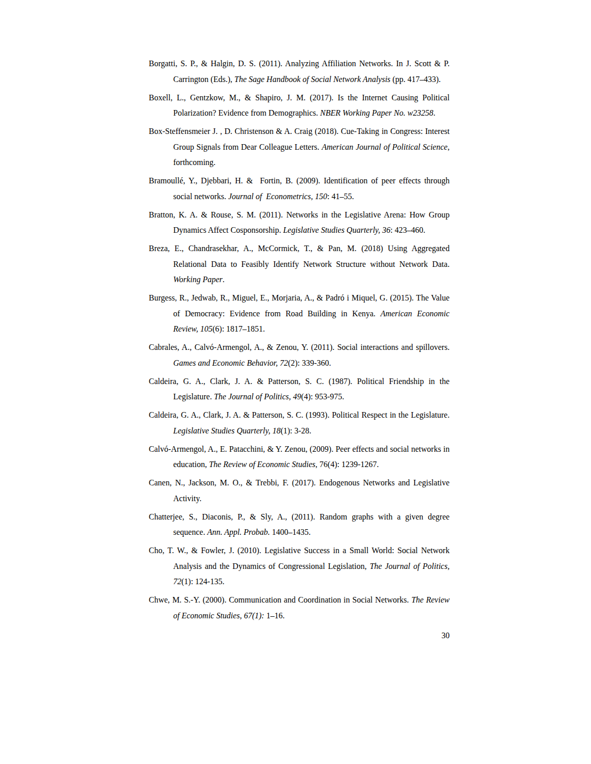Borgatti, S. P., & Halgin, D. S. (2011). Analyzing Affiliation Networks. In J. Scott & P. Carrington (Eds.), The Sage Handbook of Social Network Analysis (pp. 417–433).
Boxell, L., Gentzkow, M., & Shapiro, J. M. (2017). Is the Internet Causing Political Polarization? Evidence from Demographics. NBER Working Paper No. w23258.
Box-Steffensmeier J. , D. Christenson & A. Craig (2018). Cue-Taking in Congress: Interest Group Signals from Dear Colleague Letters. American Journal of Political Science, forthcoming.
Bramoullé, Y., Djebbari, H. & Fortin, B. (2009). Identification of peer effects through social networks. Journal of Econometrics, 150: 41–55.
Bratton, K. A. & Rouse, S. M. (2011). Networks in the Legislative Arena: How Group Dynamics Affect Cosponsorship. Legislative Studies Quarterly, 36: 423–460.
Breza, E., Chandrasekhar, A., McCormick, T., & Pan, M. (2018) Using Aggregated Relational Data to Feasibly Identify Network Structure without Network Data. Working Paper.
Burgess, R., Jedwab, R., Miguel, E., Morjaria, A., & Padró i Miquel, G. (2015). The Value of Democracy: Evidence from Road Building in Kenya. American Economic Review, 105(6): 1817–1851.
Cabrales, A., Calvó-Armengol, A., & Zenou, Y. (2011). Social interactions and spillovers. Games and Economic Behavior, 72(2): 339-360.
Caldeira, G. A., Clark, J. A. & Patterson, S. C. (1987). Political Friendship in the Legislature. The Journal of Politics, 49(4): 953-975.
Caldeira, G. A., Clark, J. A. & Patterson, S. C. (1993). Political Respect in the Legislature. Legislative Studies Quarterly, 18(1): 3-28.
Calvó-Armengol, A., E. Patacchini, & Y. Zenou, (2009). Peer effects and social networks in education, The Review of Economic Studies, 76(4): 1239-1267.
Canen, N., Jackson, M. O., & Trebbi, F. (2017). Endogenous Networks and Legislative Activity.
Chatterjee, S., Diaconis, P., & Sly, A., (2011). Random graphs with a given degree sequence. Ann. Appl. Probab. 1400–1435.
Cho, T. W., & Fowler, J. (2010). Legislative Success in a Small World: Social Network Analysis and the Dynamics of Congressional Legislation, The Journal of Politics, 72(1): 124-135.
Chwe, M. S.-Y. (2000). Communication and Coordination in Social Networks. The Review of Economic Studies, 67(1): 1–16.
30